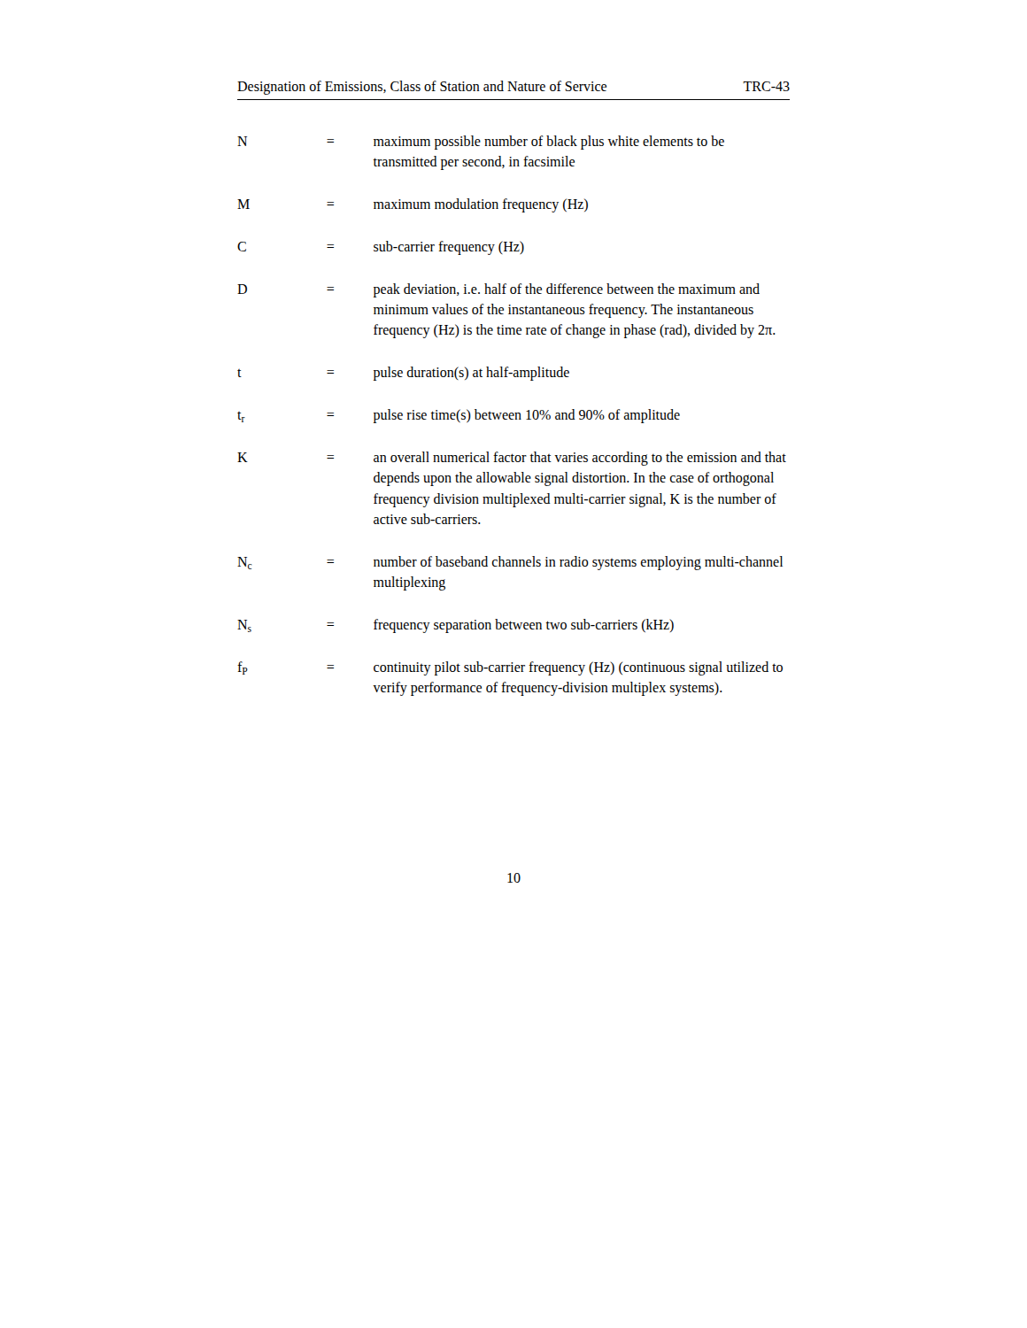Designation of Emissions, Class of Station and Nature of Service TRC-43
N
=
maximum possible number of black plus white elements to be transmitted per second, in facsimile
M
=
maximum modulation frequency (Hz)
C
=
sub-carrier frequency (Hz)
D
=
peak deviation, i.e. half of the difference between the maximum and minimum values of the instantaneous frequency. The instantaneous frequency (Hz) is the time rate of change in phase (rad), divided by 2π.
t
=
pulse duration(s) at half-amplitude
tr
=
pulse rise time(s) between 10% and 90% of amplitude
K
=
an overall numerical factor that varies according to the emission and that depends upon the allowable signal distortion. In the case of orthogonal frequency division multiplexed multi-carrier signal, K is the number of active sub-carriers.
Nc
=
number of baseband channels in radio systems employing multi-channel multiplexing
Ns
=
frequency separation between two sub-carriers (kHz)
fP
=
continuity pilot sub-carrier frequency (Hz) (continuous signal utilized to verify performance of frequency-division multiplex systems).
10